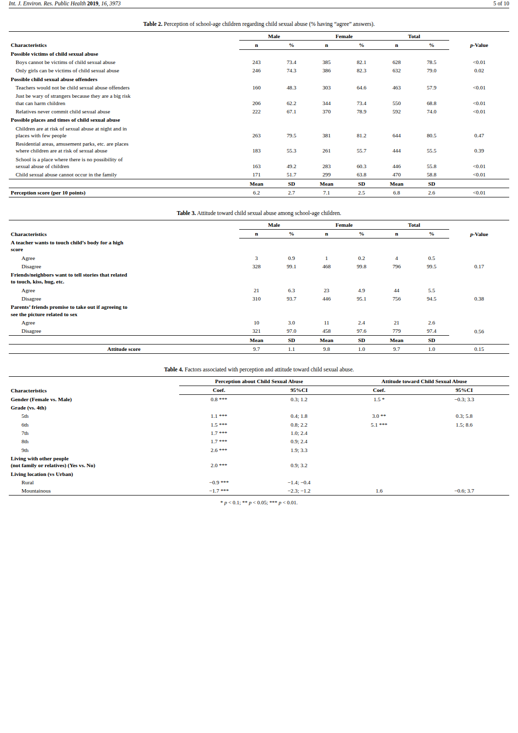Int. J. Environ. Res. Public Health 2019, 16, 3973
5 of 10
Table 2. Perception of school-age children regarding child sexual abuse (% having “agree” answers).
| Characteristics | Male | Female | Total | p -Value |
| --- | --- | --- | --- | --- |
| n | % | n | % | n | % |
| Possible victims of child sexual abuse | | | | | | | |
| Boys cannot be victims of child sexual abuse | 243 | 73.4 | 385 | 82.1 | 628 | 78.5 | <0.01 |
| Only girls can be victims of child sexual abuse | 246 | 74.3 | 386 | 82.3 | 632 | 79.0 | 0.02 |
| Possible child sexual abuse offenders | | | | | | | |
| Teachers would not be child sexual abuse offenders | 160 | 48.3 | 303 | 64.6 | 463 | 57.9 | <0.01 |
| Just be wary of strangers because they are a big risk that can harm children | 206 | 62.2 | 344 | 73.4 | 550 | 68.8 | <0.01 |
| Relatives never commit child sexual abuse | 222 | 67.1 | 370 | 78.9 | 592 | 74.0 | <0.01 |
| Possible places and times of child sexual abuse | | | | | | | |
| Children are at risk of sexual abuse at night and in places with few people | 263 | 79.5 | 381 | 81.2 | 644 | 80.5 | 0.47 |
| Residential areas, amusement parks, etc. are places where children are at risk of sexual abuse | 183 | 55.3 | 261 | 55.7 | 444 | 55.5 | 0.39 |
| School is a place where there is no possibility of sexual abuse of children | 163 | 49.2 | 283 | 60.3 | 446 | 55.8 | <0.01 |
| Child sexual abuse cannot occur in the family | 171 | 51.7 | 299 | 63.8 | 470 | 58.8 | <0.01 |
| | Mean | SD | Mean | SD | Mean | SD | |
| Perception score (per 10 points) | 6.2 | 2.7 | 7.1 | 2.5 | 6.8 | 2.6 | <0.01 |
Table 3. Attitude toward child sexual abuse among school-age children.
| Characteristics | Male | Female | Total | p -Value |
| --- | --- | --- | --- | --- |
| n | % | n | % | n | % |
| A teacher wants to touch child’s body for a high score | | | | | | | |
| Agree | 3 | 0.9 | 1 | 0.2 | 4 | 0.5 | 0.17 |
| Disagree | 328 | 99.1 | 468 | 99.8 | 796 | 99.5 |
| Friends/neighbors want to tell stories that related to touch, kiss, hug, etc. | | | | | | | |
| Agree | 21 | 6.3 | 23 | 4.9 | 44 | 5.5 | 0.38 |
| Disagree | 310 | 93.7 | 446 | 95.1 | 756 | 94.5 |
| Parents’ friends promise to take out if agreeing to see the picture related to sex | | | | | | | |
| Agree | 10 | 3.0 | 11 | 2.4 | 21 | 2.6 | 0.56 |
| Disagree | 321 | 97.0 | 458 | 97.6 | 779 | 97.4 |
| | Mean | SD | Mean | SD | Mean | SD | |
| Attitude score | 9.7 | 1.1 | 9.8 | 1.0 | 9.7 | 1.0 | 0.15 |
Table 4. Factors associated with perception and attitude toward child sexual abuse.
| Characteristics | Perception about Child Sexual Abuse | Attitude toward Child Sexual Abuse |
| --- | --- | --- |
| Coef. | 95%CI | Coef. | 95%CI |
| Gender (Female vs. Male) | 0.8 *** | 0.3; 1.2 | 1.5 * | −0.3; 3.3 |
| Grade (vs. 4th) | | | | |
| 5th | 1.1 *** | 0.4; 1.8 | 3.0 ** | 0.3; 5.8 |
| 6th | 1.5 *** | 0.8; 2.2 | 5.1 *** | 1.5; 8.6 |
| 7th | 1.7 *** | 1.0; 2.4 | | |
| 8th | 1.7 *** | 0.9; 2.4 | | |
| 9th | 2.6 *** | 1.9; 3.3 | | |
| Living with other people (not family or relatives) (Yes vs. No) | 2.0 *** | 0.9; 3.2 | | |
| Living location (vs Urban) | | | | |
| Rural | −0.9 *** | −1.4; −0.4 | | |
| Mountainous | −1.7 *** | −2.3; −1.2 | 1.6 | −0.6; 3.7 |
* p < 0.1; ** p < 0.05; *** p < 0.01.